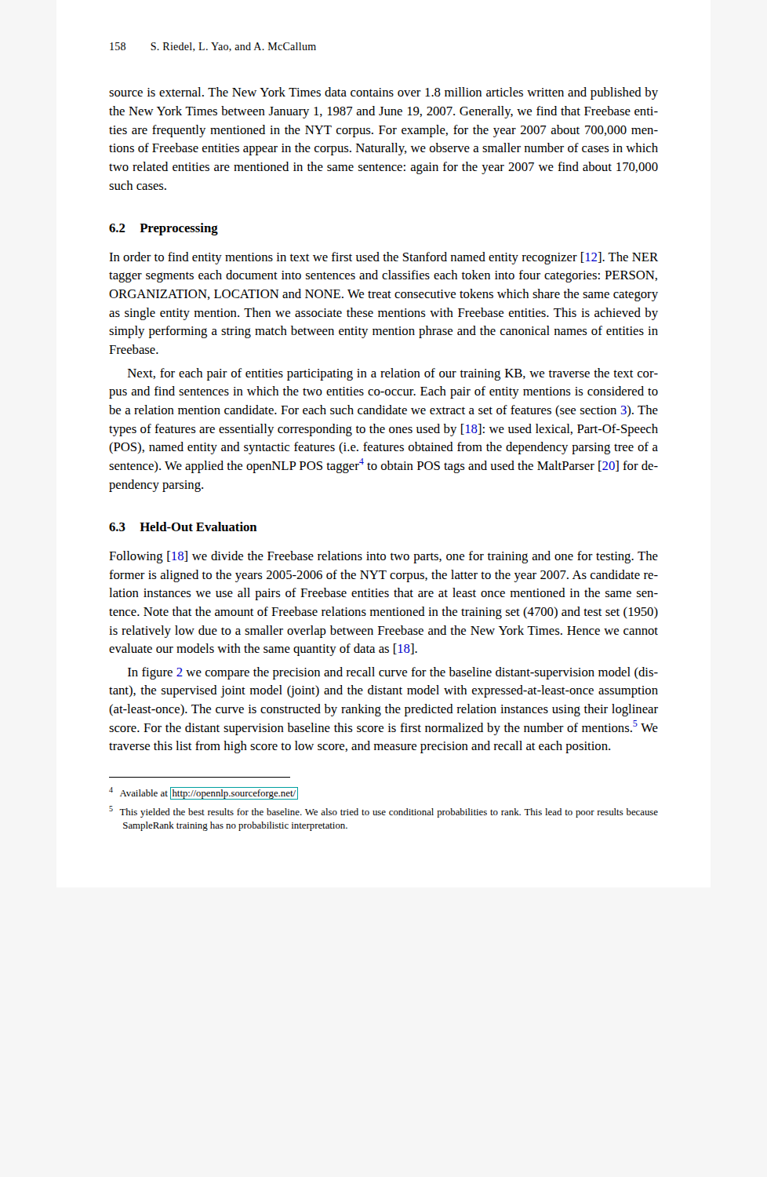158 S. Riedel, L. Yao, and A. McCallum
source is external. The New York Times data contains over 1.8 million articles written and published by the New York Times between January 1, 1987 and June 19, 2007. Generally, we find that Freebase entities are frequently mentioned in the NYT corpus. For example, for the year 2007 about 700,000 mentions of Freebase entities appear in the corpus. Naturally, we observe a smaller number of cases in which two related entities are mentioned in the same sentence: again for the year 2007 we find about 170,000 such cases.
6.2 Preprocessing
In order to find entity mentions in text we first used the Stanford named entity recognizer [12]. The NER tagger segments each document into sentences and classifies each token into four categories: PERSON, ORGANIZATION, LOCATION and NONE. We treat consecutive tokens which share the same category as single entity mention. Then we associate these mentions with Freebase entities. This is achieved by simply performing a string match between entity mention phrase and the canonical names of entities in Freebase.
Next, for each pair of entities participating in a relation of our training KB, we traverse the text corpus and find sentences in which the two entities co-occur. Each pair of entity mentions is considered to be a relation mention candidate. For each such candidate we extract a set of features (see section 3). The types of features are essentially corresponding to the ones used by [18]: we used lexical, Part-Of-Speech (POS), named entity and syntactic features (i.e. features obtained from the dependency parsing tree of a sentence). We applied the openNLP POS tagger4 to obtain POS tags and used the MaltParser [20] for dependency parsing.
6.3 Held-Out Evaluation
Following [18] we divide the Freebase relations into two parts, one for training and one for testing. The former is aligned to the years 2005-2006 of the NYT corpus, the latter to the year 2007. As candidate relation instances we use all pairs of Freebase entities that are at least once mentioned in the same sentence. Note that the amount of Freebase relations mentioned in the training set (4700) and test set (1950) is relatively low due to a smaller overlap between Freebase and the New York Times. Hence we cannot evaluate our models with the same quantity of data as [18].
In figure 2 we compare the precision and recall curve for the baseline distant-supervision model (distant), the supervised joint model (joint) and the distant model with expressed-at-least-once assumption (at-least-once). The curve is constructed by ranking the predicted relation instances using their loglinear score. For the distant supervision baseline this score is first normalized by the number of mentions.5 We traverse this list from high score to low score, and measure precision and recall at each position.
4 Available at http://opennlp.sourceforge.net/
5 This yielded the best results for the baseline. We also tried to use conditional probabilities to rank. This lead to poor results because SampleRank training has no probabilistic interpretation.